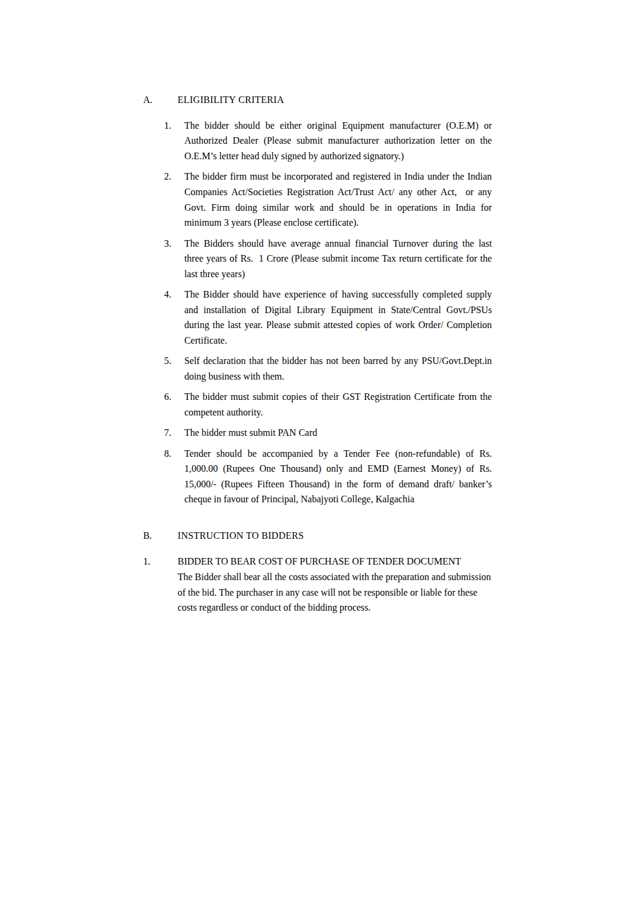A. ELIGIBILITY CRITERIA
The bidder should be either original Equipment manufacturer (O.E.M) or Authorized Dealer (Please submit manufacturer authorization letter on the O.E.M’s letter head duly signed by authorized signatory.)
The bidder firm must be incorporated and registered in India under the Indian Companies Act/Societies Registration Act/Trust Act/ any other Act, or any Govt. Firm doing similar work and should be in operations in India for minimum 3 years (Please enclose certificate).
The Bidders should have average annual financial Turnover during the last three years of Rs. 1 Crore (Please submit income Tax return certificate for the last three years)
The Bidder should have experience of having successfully completed supply and installation of Digital Library Equipment in State/Central Govt./PSUs during the last year. Please submit attested copies of work Order/ Completion Certificate.
Self declaration that the bidder has not been barred by any PSU/Govt.Dept.in doing business with them.
The bidder must submit copies of their GST Registration Certificate from the competent authority.
The bidder must submit PAN Card
Tender should be accompanied by a Tender Fee (non-refundable) of Rs. 1,000.00 (Rupees One Thousand) only and EMD (Earnest Money) of Rs. 15,000/- (Rupees Fifteen Thousand) in the form of demand draft/ banker’s cheque in favour of Principal, Nabajyoti College, Kalgachia
B. INSTRUCTION TO BIDDERS
1.
BIDDER TO BEAR COST OF PURCHASE OF TENDER DOCUMENT
The Bidder shall bear all the costs associated with the preparation and submission of the bid. The purchaser in any case will not be responsible or liable for these costs regardless or conduct of the bidding process.